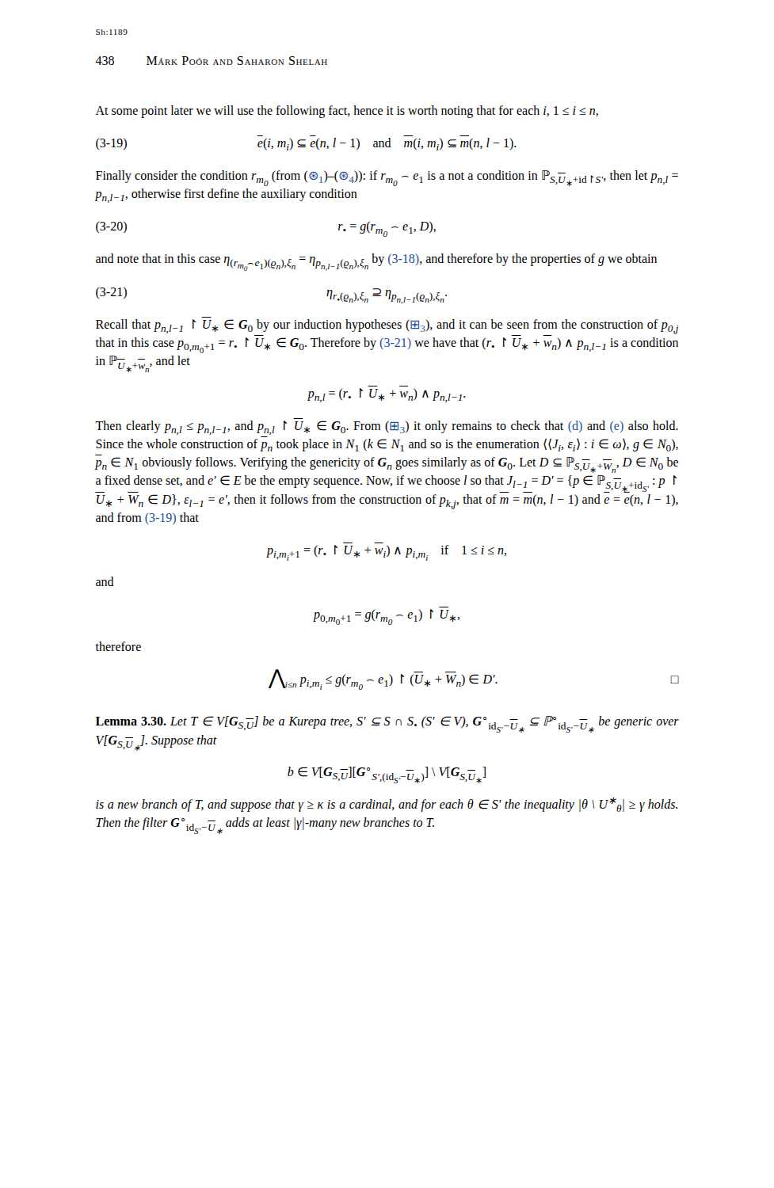Sh:1189
438 Márk Poór and Saharon Shelah
At some point later we will use the following fact, hence it is worth noting that for each i, 1 ≤ i ≤ n,
(3-19) e(i, mi) ⊆ e(n, l − 1) and m(i, mi) ⊆ m(n, l − 1).
Finally consider the condition rm0 (from (⊛1)–(⊛4)): if rm0 ⌢ e1 is a not a condition in ℙS,U∗+id↾S′, then let pn,l = pn,l−1, otherwise first define the auxiliary condition
(3-20) r• = g(rm0 ⌢ e1, D),
and note that in this case η(rm0⌢e1)(ϱn),ξn = ηpn,l−1(ϱn),ξn by (3-18), and therefore by the properties of g we obtain
(3-21) ηr•(ϱn),ξn ⊇ ηpn,l−1(ϱn),ξn.
Recall that pn,l−1 ↾ U∗ ∈ G0 by our induction hypotheses (⊞3), and it can be seen from the construction of p0,j that in this case p0,m0+1 = r• ↾ U∗ ∈ G0. Therefore by (3-21) we have that (r• ↾ U∗ + wn) ∧ pn,l−1 is a condition in ℙU∗+wn, and let
pn,l = (r• ↾ U∗ + wn) ∧ pn,l−1.
Then clearly pn,l ≤ pn,l−1, and pn,l ↾ U∗ ∈ G0. From (⊞3) it only remains to check that (d) and (e) also hold. Since the whole construction of pn took place in N1 (k ∈ N1 and so is the enumeration ⟨⟨Ji, εi⟩ : i ∈ ω⟩, g ∈ N0), pn ∈ N1 obviously follows. Verifying the genericity of Gn goes similarly as of G0. Let D ⊆ ℙS,U∗+Wn, D ∈ N0 be a fixed dense set, and e′ ∈ E be the empty sequence. Now, if we choose l so that Jl−1 = D′ = {p ∈ ℙS,U∗+idS′ : p ↾ U∗ + Wn ∈ D}, εl−1 = e′, then it follows from the construction of pk,j, that of m = m(n, l − 1) and e = e(n, l − 1), and from (3-19) that
pi,mi+1 = (r• ↾ U∗ + wi) ∧ pi,mi if 1 ≤ i ≤ n,
and
p0,m0+1 = g(rm0 ⌢ e1) ↾ U∗,
therefore
⋀i≤n pi,mi ≤ g(rm0 ⌢ e1) ↾ (U∗ + Wn) ∈ D′. □
Lemma 3.30. Let T ∈ V[GS,U] be a Kurepa tree, S′ ⊆ S ∩ S• (S′ ∈ V), G∘idS′−U∗ ⊆ ℙ∘idS′−U∗ be generic over V[GS,U∗]. Suppose that
b ∈ V[GS,U][G∘S′,(idS′−U∗)] \ V[GS,U∗]
is a new branch of T, and suppose that γ ≥ κ is a cardinal, and for each θ ∈ S′ the inequality |θ \ U∗θ| ≥ γ holds. Then the filter G∘idS′−U∗ adds at least |γ|-many new branches to T.